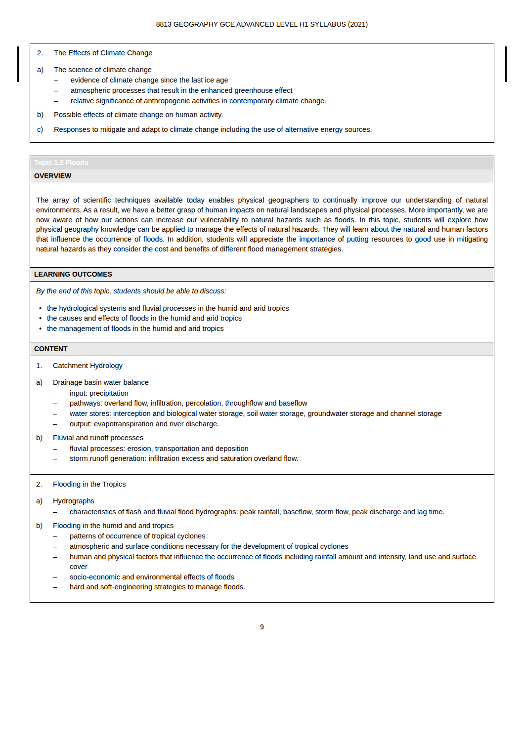8813 GEOGRAPHY GCE ADVANCED LEVEL H1 SYLLABUS (2021)
2.
The Effects of Climate Change
a)
The science of climate change
evidence of climate change since the last ice age
atmospheric processes that result in the enhanced greenhouse effect
relative significance of anthropogenic activities in contemporary climate change.
b)
Possible effects of climate change on human activity.
c)
Responses to mitigate and adapt to climate change including the use of alternative energy sources.
Topic 1.2 Floods
OVERVIEW
The array of scientific techniques available today enables physical geographers to continually improve our understanding of natural environments. As a result, we have a better grasp of human impacts on natural landscapes and physical processes. More importantly, we are now aware of how our actions can increase our vulnerability to natural hazards such as floods. In this topic, students will explore how physical geography knowledge can be applied to manage the effects of natural hazards. They will learn about the natural and human factors that influence the occurrence of floods. In addition, students will appreciate the importance of putting resources to good use in mitigating natural hazards as they consider the cost and benefits of different flood management strategies.
LEARNING OUTCOMES
By the end of this topic, students should be able to discuss:
the hydrological systems and fluvial processes in the humid and arid tropics
the causes and effects of floods in the humid and arid tropics
the management of floods in the humid and arid tropics
CONTENT
1.
Catchment Hydrology
a)
Drainage basin water balance
input: precipitation
pathways: overland flow, infiltration, percolation, throughflow and baseflow
water stores: interception and biological water storage, soil water storage, groundwater storage and channel storage
output: evapotranspiration and river discharge.
b)
Fluvial and runoff processes
fluvial processes: erosion, transportation and deposition
storm runoff generation: infiltration excess and saturation overland flow.
2.
Flooding in the Tropics
a)
Hydrographs
characteristics of flash and fluvial flood hydrographs: peak rainfall, baseflow, storm flow, peak discharge and lag time.
b)
Flooding in the humid and arid tropics
patterns of occurrence of tropical cyclones
atmospheric and surface conditions necessary for the development of tropical cyclones
human and physical factors that influence the occurrence of floods including rainfall amount and intensity, land use and surface cover
socio-economic and environmental effects of floods
hard and soft-engineering strategies to manage floods.
9